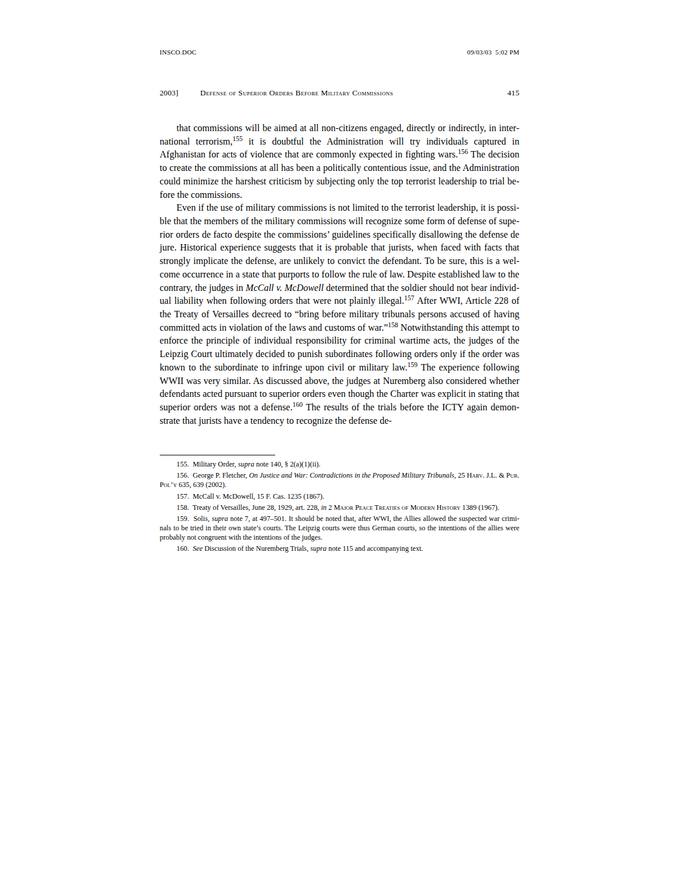Insco.doc 09/03/03 5:02 PM
2003] Defense of Superior Orders Before Military Commissions 415
that commissions will be aimed at all non-citizens engaged, directly or indirectly, in international terrorism,155 it is doubtful the Administration will try individuals captured in Afghanistan for acts of violence that are commonly expected in fighting wars.156 The decision to create the commissions at all has been a politically contentious issue, and the Administration could minimize the harshest criticism by subjecting only the top terrorist leadership to trial before the commissions.
Even if the use of military commissions is not limited to the terrorist leadership, it is possible that the members of the military commissions will recognize some form of defense of superior orders de facto despite the commissions’ guidelines specifically disallowing the defense de jure. Historical experience suggests that it is probable that jurists, when faced with facts that strongly implicate the defense, are unlikely to convict the defendant. To be sure, this is a welcome occurrence in a state that purports to follow the rule of law. Despite established law to the contrary, the judges in McCall v. McDowell determined that the soldier should not bear individual liability when following orders that were not plainly illegal.157 After WWI, Article 228 of the Treaty of Versailles decreed to “bring before military tribunals persons accused of having committed acts in violation of the laws and customs of war.”158 Notwithstanding this attempt to enforce the principle of individual responsibility for criminal wartime acts, the judges of the Leipzig Court ultimately decided to punish subordinates following orders only if the order was known to the subordinate to infringe upon civil or military law.159 The experience following WWII was very similar. As discussed above, the judges at Nuremberg also considered whether defendants acted pursuant to superior orders even though the Charter was explicit in stating that superior orders was not a defense.160 The results of the trials before the ICTY again demonstrate that jurists have a tendency to recognize the defense de-
155. Military Order, supra note 140, § 2(a)(1)(ii).
156. George P. Fletcher, On Justice and War: Contradictions in the Proposed Military Tribunals, 25 Harv. J.L. & Pub. Pol’y 635, 639 (2002).
157. McCall v. McDowell, 15 F. Cas. 1235 (1867).
158. Treaty of Versailles, June 28, 1929, art. 228, in 2 Major Peace Treaties of Modern History 1389 (1967).
159. Solis, supra note 7, at 497–501. It should be noted that, after WWI, the Allies allowed the suspected war criminals to be tried in their own state’s courts. The Leipzig courts were thus German courts, so the intentions of the allies were probably not congruent with the intentions of the judges.
160. See Discussion of the Nuremberg Trials, supra note 115 and accompanying text.